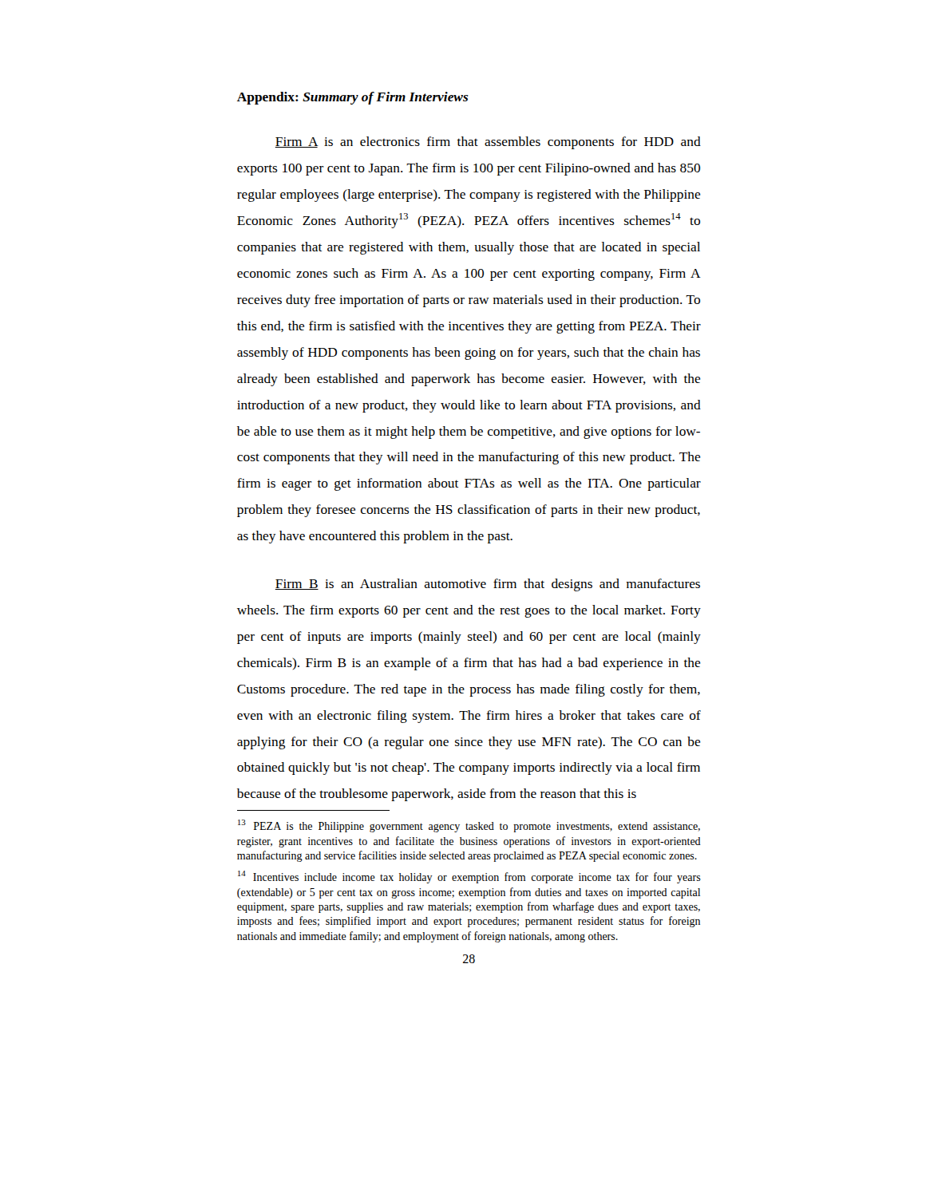Appendix: Summary of Firm Interviews
Firm A is an electronics firm that assembles components for HDD and exports 100 per cent to Japan. The firm is 100 per cent Filipino-owned and has 850 regular employees (large enterprise). The company is registered with the Philippine Economic Zones Authority13 (PEZA). PEZA offers incentives schemes14 to companies that are registered with them, usually those that are located in special economic zones such as Firm A. As a 100 per cent exporting company, Firm A receives duty free importation of parts or raw materials used in their production. To this end, the firm is satisfied with the incentives they are getting from PEZA. Their assembly of HDD components has been going on for years, such that the chain has already been established and paperwork has become easier. However, with the introduction of a new product, they would like to learn about FTA provisions, and be able to use them as it might help them be competitive, and give options for low-cost components that they will need in the manufacturing of this new product. The firm is eager to get information about FTAs as well as the ITA. One particular problem they foresee concerns the HS classification of parts in their new product, as they have encountered this problem in the past.
Firm B is an Australian automotive firm that designs and manufactures wheels. The firm exports 60 per cent and the rest goes to the local market. Forty per cent of inputs are imports (mainly steel) and 60 per cent are local (mainly chemicals). Firm B is an example of a firm that has had a bad experience in the Customs procedure. The red tape in the process has made filing costly for them, even with an electronic filing system. The firm hires a broker that takes care of applying for their CO (a regular one since they use MFN rate). The CO can be obtained quickly but 'is not cheap'. The company imports indirectly via a local firm because of the troublesome paperwork, aside from the reason that this is
13 PEZA is the Philippine government agency tasked to promote investments, extend assistance, register, grant incentives to and facilitate the business operations of investors in export-oriented manufacturing and service facilities inside selected areas proclaimed as PEZA special economic zones.
14 Incentives include income tax holiday or exemption from corporate income tax for four years (extendable) or 5 per cent tax on gross income; exemption from duties and taxes on imported capital equipment, spare parts, supplies and raw materials; exemption from wharfage dues and export taxes, imposts and fees; simplified import and export procedures; permanent resident status for foreign nationals and immediate family; and employment of foreign nationals, among others.
28